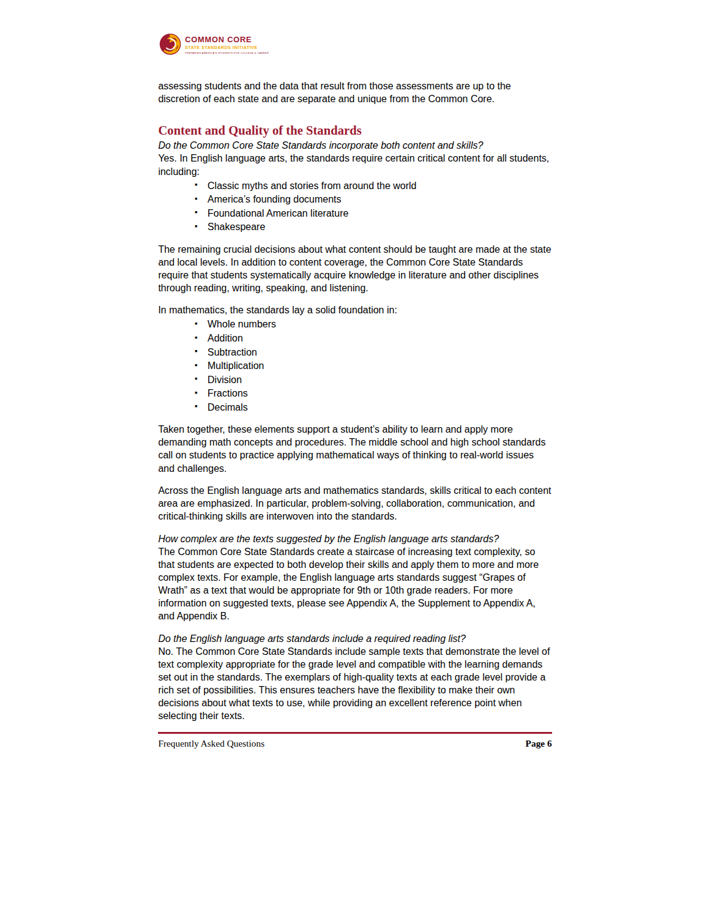COMMON CORE STATE STANDARDS INITIATIVE PREPARING AMERICA'S STUDENTS FOR COLLEGE & CAREER
assessing students and the data that result from those assessments are up to the discretion of each state and are separate and unique from the Common Core.
Content and Quality of the Standards
Do the Common Core State Standards incorporate both content and skills?
Yes. In English language arts, the standards require certain critical content for all students, including:
Classic myths and stories from around the world
America’s founding documents
Foundational American literature
Shakespeare
The remaining crucial decisions about what content should be taught are made at the state and local levels. In addition to content coverage, the Common Core State Standards require that students systematically acquire knowledge in literature and other disciplines through reading, writing, speaking, and listening.
In mathematics, the standards lay a solid foundation in:
Whole numbers
Addition
Subtraction
Multiplication
Division
Fractions
Decimals
Taken together, these elements support a student’s ability to learn and apply more demanding math concepts and procedures. The middle school and high school standards call on students to practice applying mathematical ways of thinking to real-world issues and challenges.
Across the English language arts and mathematics standards, skills critical to each content area are emphasized. In particular, problem-solving, collaboration, communication, and critical-thinking skills are interwoven into the standards.
How complex are the texts suggested by the English language arts standards?
The Common Core State Standards create a staircase of increasing text complexity, so that students are expected to both develop their skills and apply them to more and more complex texts. For example, the English language arts standards suggest “Grapes of Wrath” as a text that would be appropriate for 9th or 10th grade readers. For more information on suggested texts, please see Appendix A, the Supplement to Appendix A, and Appendix B.
Do the English language arts standards include a required reading list?
No. The Common Core State Standards include sample texts that demonstrate the level of text complexity appropriate for the grade level and compatible with the learning demands set out in the standards. The exemplars of high-quality texts at each grade level provide a rich set of possibilities. This ensures teachers have the flexibility to make their own decisions about what texts to use, while providing an excellent reference point when selecting their texts.
Frequently Asked Questions
Page 6